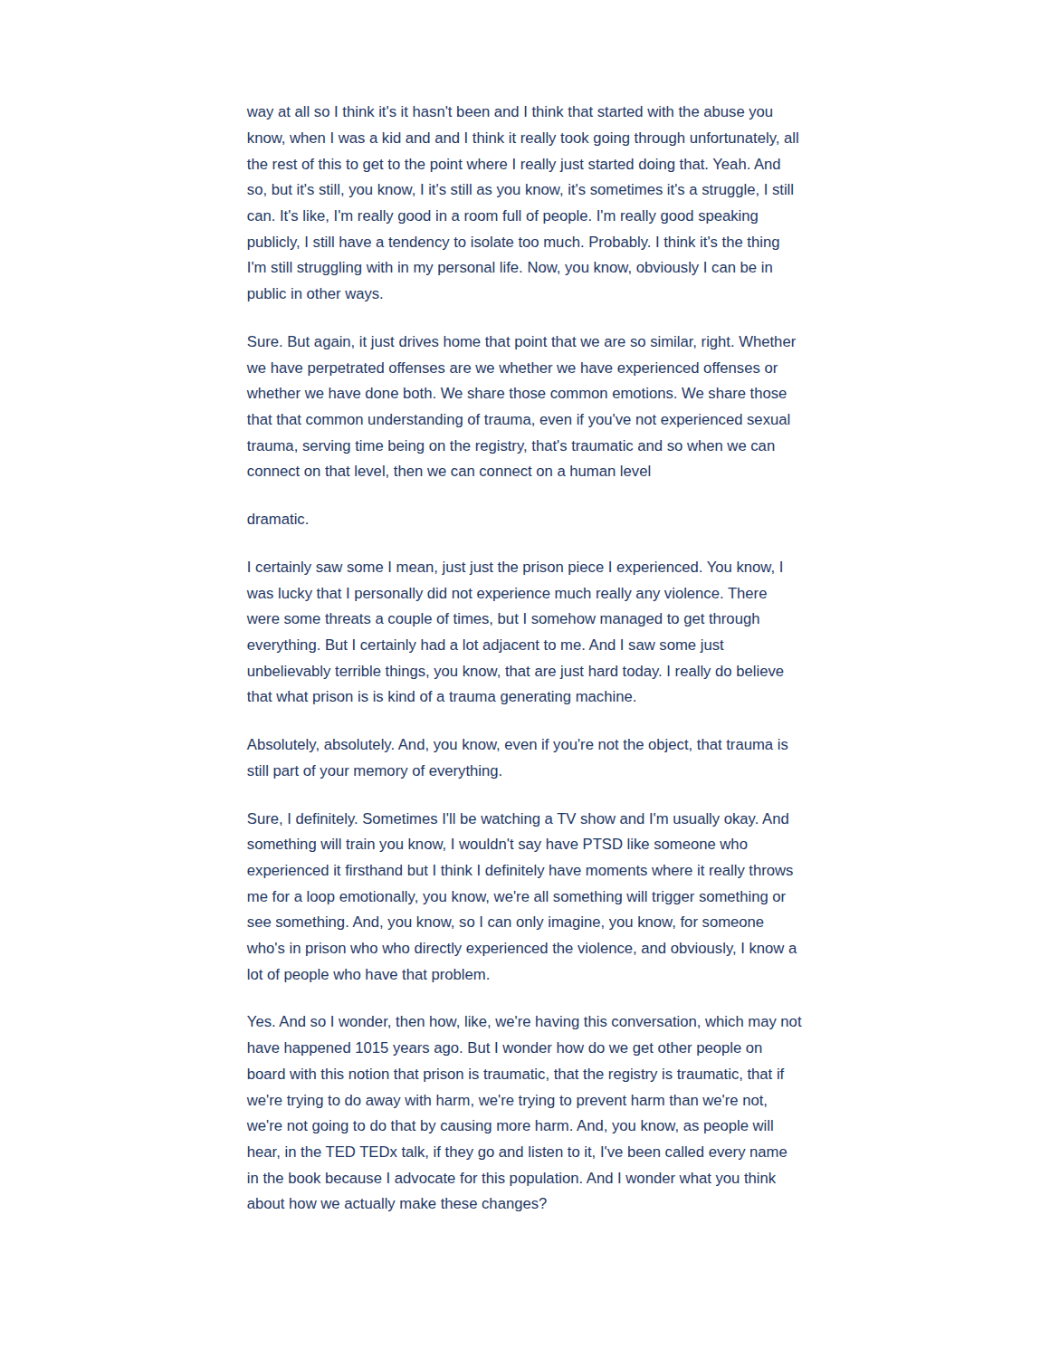way at all so I think it's it hasn't been and I think that started with the abuse you know, when I was a kid and and I think it really took going through unfortunately, all the rest of this to get to the point where I really just started doing that. Yeah. And so, but it's still, you know, I it's still as you know, it's sometimes it's a struggle, I still can. It's like, I'm really good in a room full of people. I'm really good speaking publicly, I still have a tendency to isolate too much. Probably. I think it's the thing I'm still struggling with in my personal life. Now, you know, obviously I can be in public in other ways.
Sure. But again, it just drives home that point that we are so similar, right. Whether we have perpetrated offenses are we whether we have experienced offenses or whether we have done both. We share those common emotions. We share those that that common understanding of trauma, even if you've not experienced sexual trauma, serving time being on the registry, that's traumatic and so when we can connect on that level, then we can connect on a human level
dramatic.
I certainly saw some I mean, just just the prison piece I experienced. You know, I was lucky that I personally did not experience much really any violence. There were some threats a couple of times, but I somehow managed to get through everything. But I certainly had a lot adjacent to me. And I saw some just unbelievably terrible things, you know, that are just hard today. I really do believe that what prison is is kind of a trauma generating machine.
Absolutely, absolutely. And, you know, even if you're not the object, that trauma is still part of your memory of everything.
Sure, I definitely. Sometimes I'll be watching a TV show and I'm usually okay. And something will train you know, I wouldn't say have PTSD like someone who experienced it firsthand but I think I definitely have moments where it really throws me for a loop emotionally, you know, we're all something will trigger something or see something. And, you know, so I can only imagine, you know, for someone who's in prison who who directly experienced the violence, and obviously, I know a lot of people who have that problem.
Yes. And so I wonder, then how, like, we're having this conversation, which may not have happened 1015 years ago. But I wonder how do we get other people on board with this notion that prison is traumatic, that the registry is traumatic, that if we're trying to do away with harm, we're trying to prevent harm than we're not, we're not going to do that by causing more harm. And, you know, as people will hear, in the TED TEDx talk, if they go and listen to it, I've been called every name in the book because I advocate for this population. And I wonder what you think about how we actually make these changes?